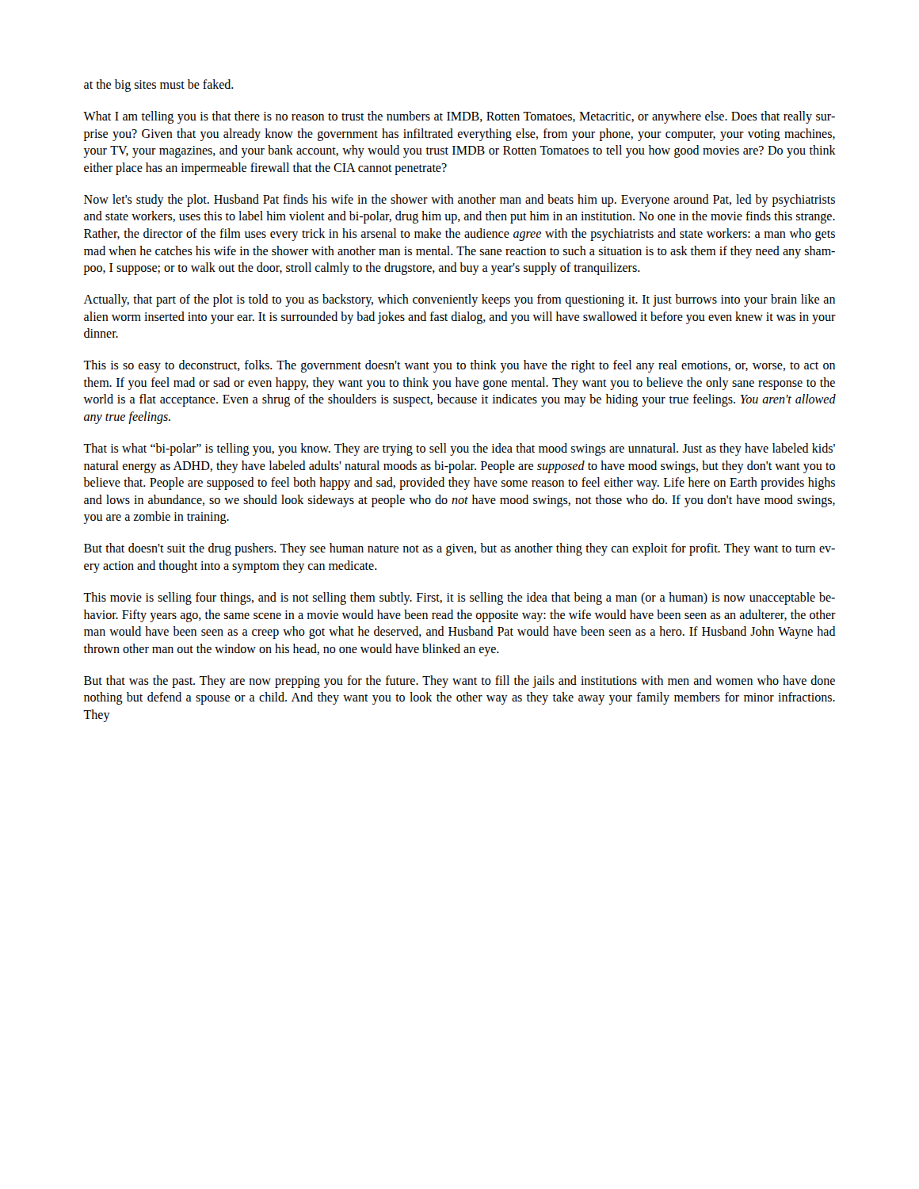at the big sites must be faked.
What I am telling you is that there is no reason to trust the numbers at IMDB, Rotten Tomatoes, Metacritic, or anywhere else. Does that really surprise you? Given that you already know the government has infiltrated everything else, from your phone, your computer, your voting machines, your TV, your magazines, and your bank account, why would you trust IMDB or Rotten Tomatoes to tell you how good movies are? Do you think either place has an impermeable firewall that the CIA cannot penetrate?
Now let's study the plot. Husband Pat finds his wife in the shower with another man and beats him up. Everyone around Pat, led by psychiatrists and state workers, uses this to label him violent and bi-polar, drug him up, and then put him in an institution. No one in the movie finds this strange. Rather, the director of the film uses every trick in his arsenal to make the audience agree with the psychiatrists and state workers: a man who gets mad when he catches his wife in the shower with another man is mental. The sane reaction to such a situation is to ask them if they need any shampoo, I suppose; or to walk out the door, stroll calmly to the drugstore, and buy a year's supply of tranquilizers.
Actually, that part of the plot is told to you as backstory, which conveniently keeps you from questioning it. It just burrows into your brain like an alien worm inserted into your ear. It is surrounded by bad jokes and fast dialog, and you will have swallowed it before you even knew it was in your dinner.
This is so easy to deconstruct, folks. The government doesn't want you to think you have the right to feel any real emotions, or, worse, to act on them. If you feel mad or sad or even happy, they want you to think you have gone mental. They want you to believe the only sane response to the world is a flat acceptance. Even a shrug of the shoulders is suspect, because it indicates you may be hiding your true feelings. You aren't allowed any true feelings.
That is what “bi-polar” is telling you, you know. They are trying to sell you the idea that mood swings are unnatural. Just as they have labeled kids' natural energy as ADHD, they have labeled adults' natural moods as bi-polar. People are supposed to have mood swings, but they don't want you to believe that. People are supposed to feel both happy and sad, provided they have some reason to feel either way. Life here on Earth provides highs and lows in abundance, so we should look sideways at people who do not have mood swings, not those who do. If you don't have mood swings, you are a zombie in training.
But that doesn't suit the drug pushers. They see human nature not as a given, but as another thing they can exploit for profit. They want to turn every action and thought into a symptom they can medicate.
This movie is selling four things, and is not selling them subtly. First, it is selling the idea that being a man (or a human) is now unacceptable behavior. Fifty years ago, the same scene in a movie would have been read the opposite way: the wife would have been seen as an adulterer, the other man would have been seen as a creep who got what he deserved, and Husband Pat would have been seen as a hero. If Husband John Wayne had thrown other man out the window on his head, no one would have blinked an eye.
But that was the past. They are now prepping you for the future. They want to fill the jails and institutions with men and women who have done nothing but defend a spouse or a child. And they want you to look the other way as they take away your family members for minor infractions. They